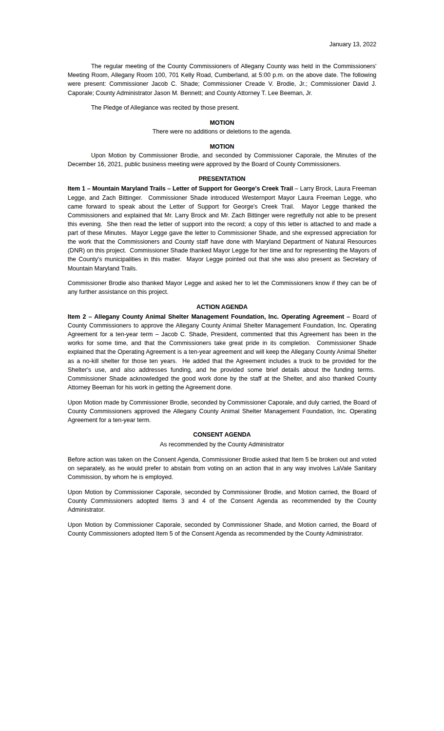January 13, 2022
The regular meeting of the County Commissioners of Allegany County was held in the Commissioners' Meeting Room, Allegany Room 100, 701 Kelly Road, Cumberland, at 5:00 p.m. on the above date. The following were present: Commissioner Jacob C. Shade; Commissioner Creade V. Brodie, Jr.; Commissioner David J. Caporale; County Administrator Jason M. Bennett; and County Attorney T. Lee Beeman, Jr.
The Pledge of Allegiance was recited by those present.
Motion
There were no additions or deletions to the agenda.
Motion
Upon Motion by Commissioner Brodie, and seconded by Commissioner Caporale, the Minutes of the December 16, 2021, public business meeting were approved by the Board of County Commissioners.
Presentation
Item 1 – Mountain Maryland Trails – Letter of Support for George's Creek Trail – Larry Brock, Laura Freeman Legge, and Zach Bittinger. Commissioner Shade introduced Westernport Mayor Laura Freeman Legge, who came forward to speak about the Letter of Support for George's Creek Trail. Mayor Legge thanked the Commissioners and explained that Mr. Larry Brock and Mr. Zach Bittinger were regretfully not able to be present this evening. She then read the letter of support into the record; a copy of this letter is attached to and made a part of these Minutes. Mayor Legge gave the letter to Commissioner Shade, and she expressed appreciation for the work that the Commissioners and County staff have done with Maryland Department of Natural Resources (DNR) on this project. Commissioner Shade thanked Mayor Legge for her time and for representing the Mayors of the County's municipalities in this matter. Mayor Legge pointed out that she was also present as Secretary of Mountain Maryland Trails.
Commissioner Brodie also thanked Mayor Legge and asked her to let the Commissioners know if they can be of any further assistance on this project.
Action Agenda
Item 2 – Allegany County Animal Shelter Management Foundation, Inc. Operating Agreement – Board of County Commissioners to approve the Allegany County Animal Shelter Management Foundation, Inc. Operating Agreement for a ten-year term – Jacob C. Shade, President, commented that this Agreement has been in the works for some time, and that the Commissioners take great pride in its completion. Commissioner Shade explained that the Operating Agreement is a ten-year agreement and will keep the Allegany County Animal Shelter as a no-kill shelter for those ten years. He added that the Agreement includes a truck to be provided for the Shelter's use, and also addresses funding, and he provided some brief details about the funding terms. Commissioner Shade acknowledged the good work done by the staff at the Shelter, and also thanked County Attorney Beeman for his work in getting the Agreement done.
Upon Motion made by Commissioner Brodie, seconded by Commissioner Caporale, and duly carried, the Board of County Commissioners approved the Allegany County Animal Shelter Management Foundation, Inc. Operating Agreement for a ten-year term.
Consent Agenda
As recommended by the County Administrator
Before action was taken on the Consent Agenda, Commissioner Brodie asked that Item 5 be broken out and voted on separately, as he would prefer to abstain from voting on an action that in any way involves LaVale Sanitary Commission, by whom he is employed.
Upon Motion by Commissioner Caporale, seconded by Commissioner Brodie, and Motion carried, the Board of County Commissioners adopted Items 3 and 4 of the Consent Agenda as recommended by the County Administrator.
Upon Motion by Commissioner Caporale, seconded by Commissioner Shade, and Motion carried, the Board of County Commissioners adopted Item 5 of the Consent Agenda as recommended by the County Administrator.